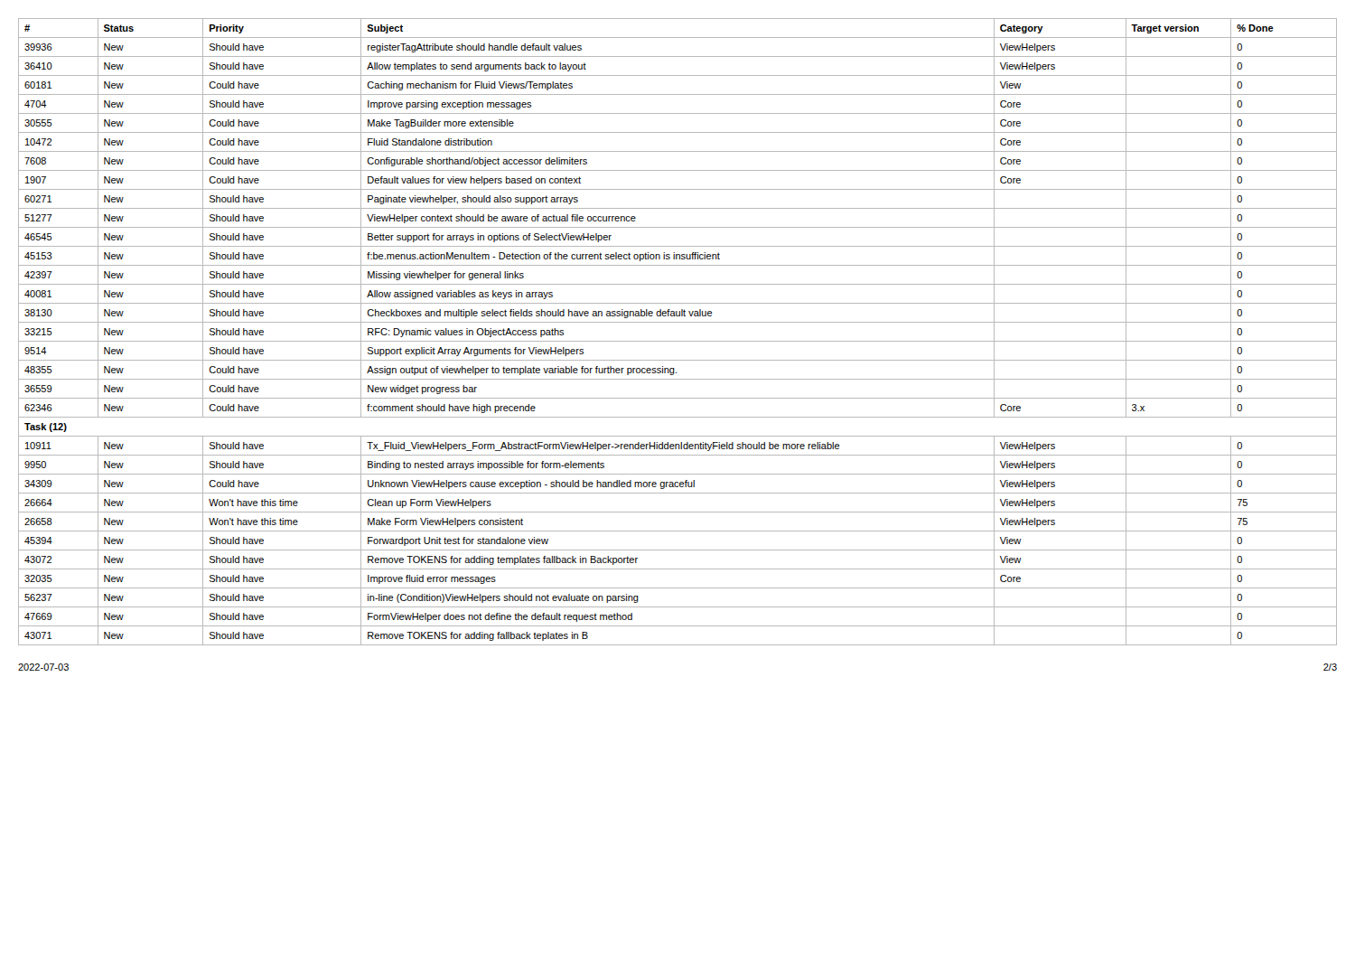| # | Status | Priority | Subject | Category | Target version | % Done |
| --- | --- | --- | --- | --- | --- | --- |
| 39936 | New | Should have | registerTagAttribute should handle default values | ViewHelpers | | 0 |
| 36410 | New | Should have | Allow templates to send arguments back to layout | ViewHelpers | | 0 |
| 60181 | New | Could have | Caching mechanism for Fluid Views/Templates | View | | 0 |
| 4704 | New | Should have | Improve parsing exception messages | Core | | 0 |
| 30555 | New | Could have | Make TagBuilder more extensible | Core | | 0 |
| 10472 | New | Could have | Fluid Standalone distribution | Core | | 0 |
| 7608 | New | Could have | Configurable shorthand/object accessor delimiters | Core | | 0 |
| 1907 | New | Could have | Default values for view helpers based on context | Core | | 0 |
| 60271 | New | Should have | Paginate viewhelper, should also support arrays | | | 0 |
| 51277 | New | Should have | ViewHelper context should be aware of actual file occurrence | | | 0 |
| 46545 | New | Should have | Better support for arrays in options of SelectViewHelper | | | 0 |
| 45153 | New | Should have | f:be.menus.actionMenuItem - Detection of the current select option is insufficient | | | 0 |
| 42397 | New | Should have | Missing viewhelper for general links | | | 0 |
| 40081 | New | Should have | Allow assigned variables as keys in arrays | | | 0 |
| 38130 | New | Should have | Checkboxes and multiple select fields should have an assignable default value | | | 0 |
| 33215 | New | Should have | RFC: Dynamic values in ObjectAccess paths | | | 0 |
| 9514 | New | Should have | Support explicit Array Arguments for ViewHelpers | | | 0 |
| 48355 | New | Could have | Assign output of viewhelper to template variable for further processing. | | | 0 |
| 36559 | New | Could have | New widget progress bar | | | 0 |
| 62346 | New | Could have | f:comment should have high precende | Core | 3.x | 0 |
| Task (12) |
| 10911 | New | Should have | Tx_Fluid_ViewHelpers_Form_AbstractFormViewHelper->renderHiddenIdentityField should be more reliable | ViewHelpers | | 0 |
| 9950 | New | Should have | Binding to nested arrays impossible for form-elements | ViewHelpers | | 0 |
| 34309 | New | Could have | Unknown ViewHelpers cause exception - should be handled more graceful | ViewHelpers | | 0 |
| 26664 | New | Won't have this time | Clean up Form ViewHelpers | ViewHelpers | | 75 |
| 26658 | New | Won't have this time | Make Form ViewHelpers consistent | ViewHelpers | | 75 |
| 45394 | New | Should have | Forwardport Unit test for standalone view | View | | 0 |
| 43072 | New | Should have | Remove TOKENS for adding templates fallback in Backporter | View | | 0 |
| 32035 | New | Should have | Improve fluid error messages | Core | | 0 |
| 56237 | New | Should have | in-line (Condition)ViewHelpers should not evaluate on parsing | | | 0 |
| 47669 | New | Should have | FormViewHelper does not define the default request method | | | 0 |
| 43071 | New | Should have | Remove TOKENS for adding fallback teplates in B | | | 0 |
2022-07-03 2/3